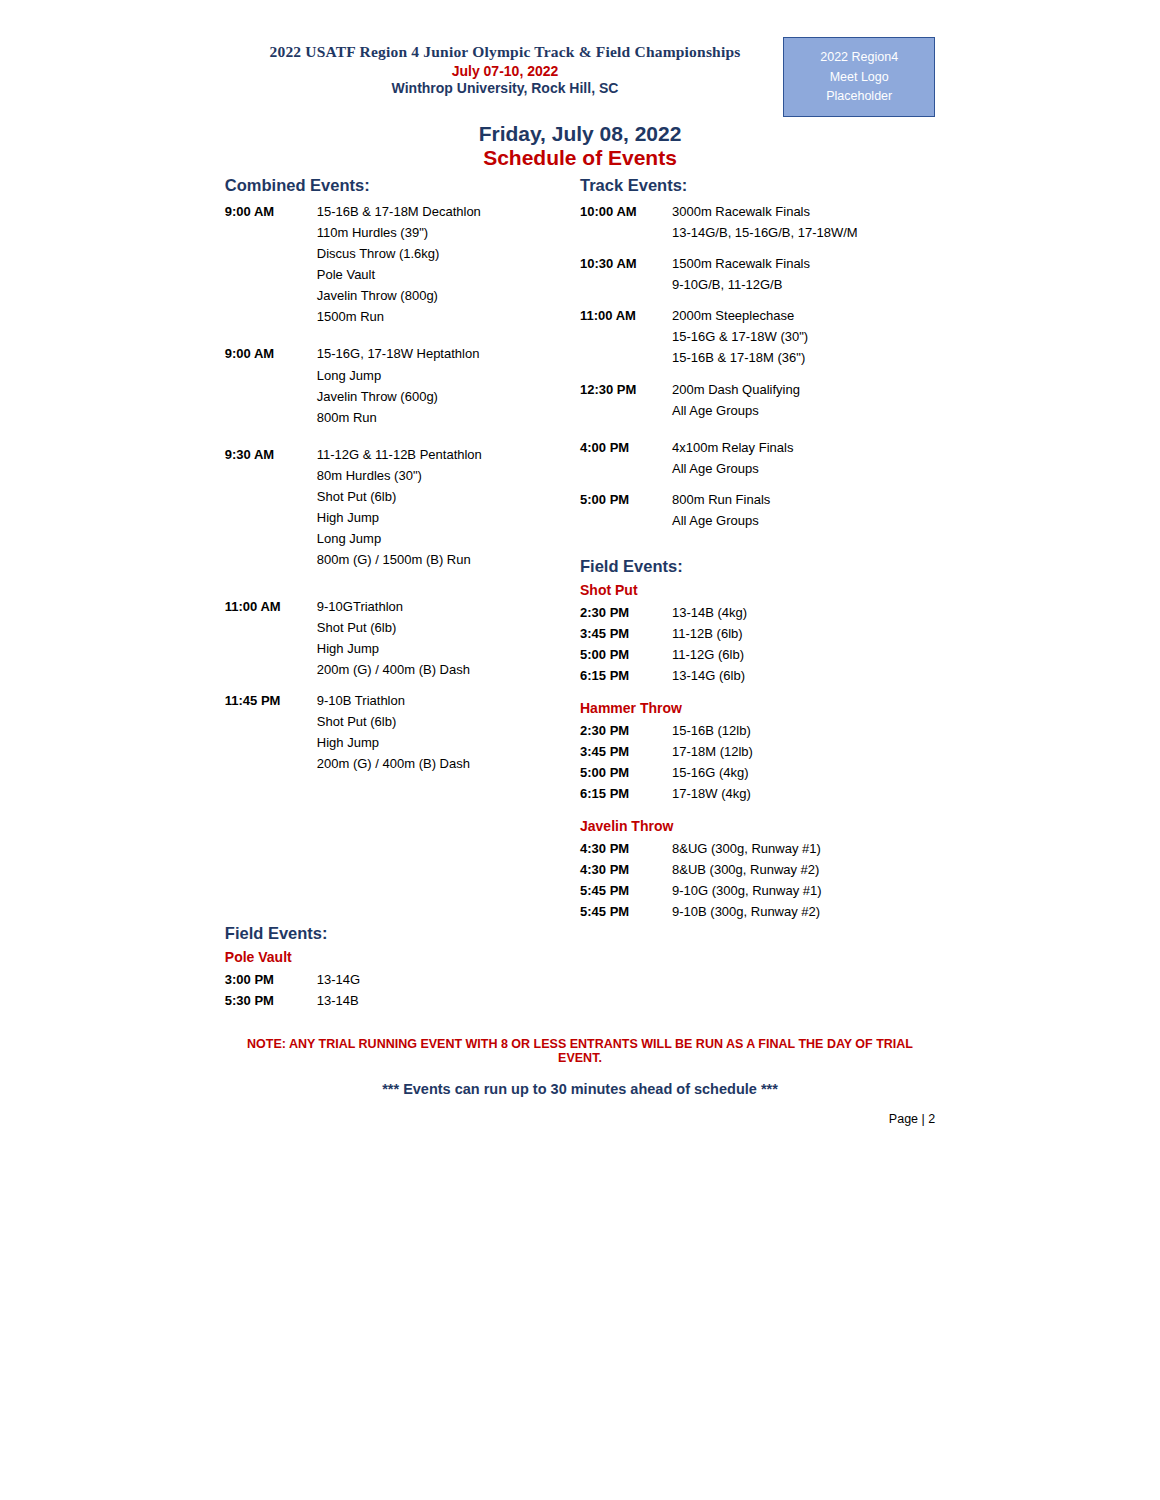2022 Region4 Meet Logo Placeholder
2022 USATF Region 4 Junior Olympic Track & Field Championships
July 07-10, 2022
Winthrop University, Rock Hill, SC
Friday, July 08, 2022
Schedule of Events
Combined Events:
| 9:00 AM | 15-16B & 17-18M Decathlon 110m Hurdles (39") Discus Throw (1.6kg) Pole Vault Javelin Throw (800g) 1500m Run |
| 9:00 AM | 15-16G, 17-18W Heptathlon Long Jump Javelin Throw (600g) 800m Run |
| 9:30 AM | 11-12G & 11-12B Pentathlon 80m Hurdles (30") Shot Put (6lb) High Jump Long Jump 800m (G) / 1500m (B) Run |
| 11:00 AM | 9-10GTriathlon Shot Put (6lb) High Jump 200m (G) / 400m (B) Dash |
| 11:45 PM | 9-10B Triathlon Shot Put (6lb) High Jump 200m (G) / 400m (B) Dash |
Field Events:
Pole Vault
| 3:00 PM | 13-14G |
| 5:30 PM | 13-14B |
Track Events:
| 10:00 AM | 3000m Racewalk Finals 13-14G/B, 15-16G/B, 17-18W/M |
| 10:30 AM | 1500m Racewalk Finals 9-10G/B, 11-12G/B |
| 11:00 AM | 2000m Steeplechase 15-16G & 17-18W (30") 15-16B & 17-18M (36") |
| 12:30 PM | 200m Dash Qualifying All Age Groups |
| 4:00 PM | 4x100m Relay Finals All Age Groups |
| 5:00 PM | 800m Run Finals All Age Groups |
Field Events:
Shot Put
| 2:30 PM | 13-14B (4kg) |
| 3:45 PM | 11-12B (6lb) |
| 5:00 PM | 11-12G (6lb) |
| 6:15 PM | 13-14G (6lb) |
Hammer Throw
| 2:30 PM | 15-16B (12lb) |
| 3:45 PM | 17-18M (12lb) |
| 5:00 PM | 15-16G (4kg) |
| 6:15 PM | 17-18W (4kg) |
Javelin Throw
| 4:30 PM | 8&UG (300g, Runway #1) |
| 4:30 PM | 8&UB (300g, Runway #2) |
| 5:45 PM | 9-10G (300g, Runway #1) |
| 5:45 PM | 9-10B (300g, Runway #2) |
NOTE: ANY TRIAL RUNNING EVENT WITH 8 OR LESS ENTRANTS WILL BE RUN AS A FINAL THE DAY OF TRIAL EVENT.
*** Events can run up to 30 minutes ahead of schedule ***
Page | 2